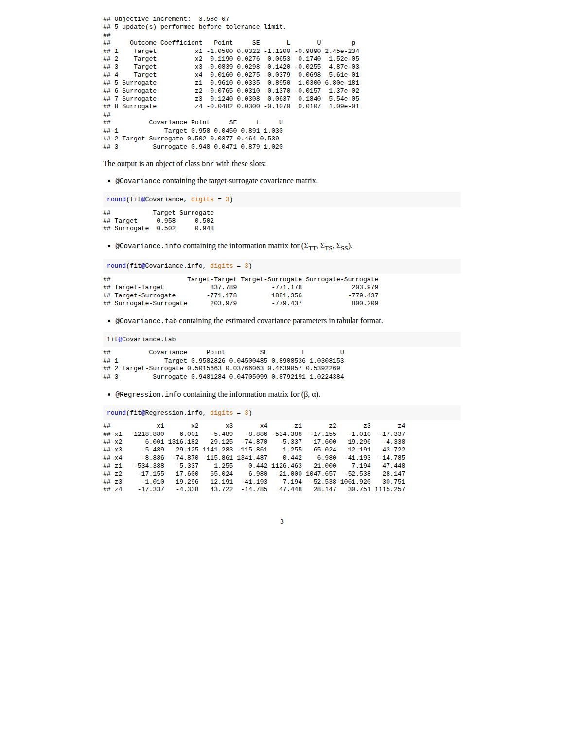## Objective increment:  3.58e-07
## 5 update(s) performed before tolerance limit.
## 
##     Outcome Coefficient   Point     SE       L       U        p
## 1    Target          x1 -1.0500 0.0322 -1.1200 -0.9890 2.45e-234
## 2    Target          x2  0.1190 0.0276  0.0653  0.1740  1.52e-05
## 3    Target          x3 -0.0839 0.0298 -0.1420 -0.0255  4.87e-03
## 4    Target          x4  0.0160 0.0275 -0.0379  0.0698  5.61e-01
## 5 Surrogate          z1  0.9610 0.0335  0.8950  1.0300 6.80e-181
## 6 Surrogate          z2 -0.0765 0.0310 -0.1370 -0.0157  1.37e-02
## 7 Surrogate          z3  0.1240 0.0308  0.0637  0.1840  5.54e-05
## 8 Surrogate          z4 -0.0482 0.0300 -0.1070  0.0107  1.09e-01
## 
##          Covariance Point     SE     L     U
## 1            Target 0.958 0.0450 0.891 1.030
## 2 Target-Surrogate 0.502 0.0377 0.464 0.539
## 3         Surrogate 0.948 0.0471 0.879 1.020
The output is an object of class bnr with these slots:
@Covariance containing the target-surrogate covariance matrix.
round(fit@Covariance, digits = 3)
##           Target Surrogate
## Target     0.958     0.502
## Surrogate  0.502     0.948
@Covariance.info containing the information matrix for (ΣTT, ΣTS, ΣSS).
round(fit@Covariance.info, digits = 3)
##                    Target-Target Target-Surrogate Surrogate-Surrogate
## Target-Target            837.789         -771.178             203.979
## Target-Surrogate        -771.178         1881.356            -779.437
## Surrogate-Surrogate      203.979         -779.437             800.209
@Covariance.tab containing the estimated covariance parameters in tabular format.
fit@Covariance.tab
##          Covariance     Point         SE         L         U
## 1            Target 0.9582826 0.04500485 0.8908536 1.0308153
## 2 Target-Surrogate 0.5015663 0.03766063 0.4639057 0.5392269
## 3         Surrogate 0.9481284 0.04705099 0.8792191 1.0224384
@Regression.info containing the information matrix for (β, α).
round(fit@Regression.info, digits = 3)
##            x1       x2       x3       x4       z1       z2       z3       z4
## x1   1218.880    6.001   -5.489   -8.886 -534.388  -17.155   -1.010  -17.337
## x2      6.001 1316.182   29.125  -74.870   -5.337   17.600   19.296   -4.338
## x3     -5.489   29.125 1141.283 -115.861    1.255   65.024   12.191   43.722
## x4     -8.886  -74.870 -115.861 1341.487    0.442    6.980  -41.193  -14.785
## z1   -534.388   -5.337    1.255    0.442 1126.463   21.000    7.194   47.448
## z2    -17.155   17.600   65.024    6.980   21.000 1047.657  -52.538   28.147
## z3     -1.010   19.296   12.191  -41.193    7.194  -52.538 1061.920   30.751
## z4    -17.337   -4.338   43.722  -14.785   47.448   28.147   30.751 1115.257
3